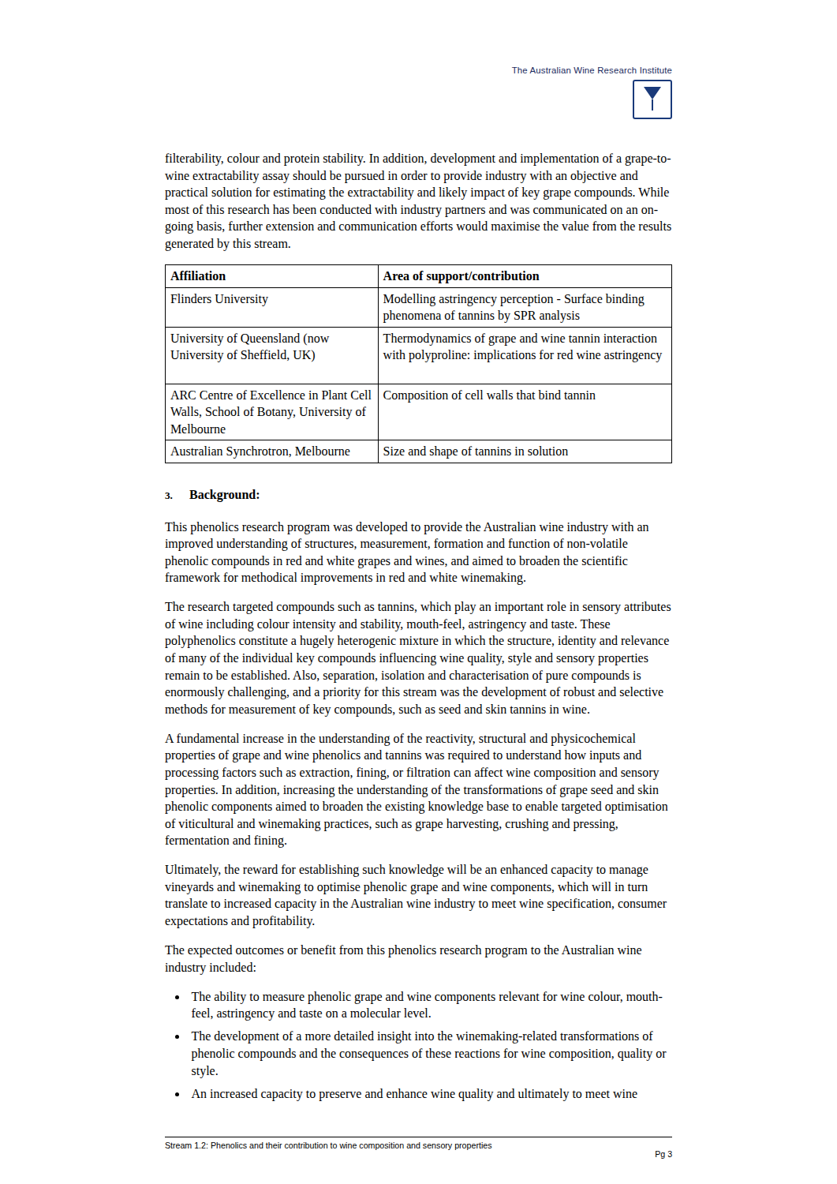The Australian Wine Research Institute
filterability, colour and protein stability. In addition, development and implementation of a grape-to-wine extractability assay should be pursued in order to provide industry with an objective and practical solution for estimating the extractability and likely impact of key grape compounds. While most of this research has been conducted with industry partners and was communicated on an on-going basis, further extension and communication efforts would maximise the value from the results generated by this stream.
| Affiliation | Area of support/contribution |
| --- | --- |
| Flinders University | Modelling astringency perception - Surface binding phenomena of tannins by SPR analysis |
| University of Queensland (now University of Sheffield, UK) | Thermodynamics of grape and wine tannin interaction with polyproline: implications for red wine astringency |
| ARC Centre of Excellence in Plant Cell Walls, School of Botany, University of Melbourne | Composition of cell walls that bind tannin |
| Australian Synchrotron, Melbourne | Size and shape of tannins in solution |
3. Background:
This phenolics research program was developed to provide the Australian wine industry with an improved understanding of structures, measurement, formation and function of non-volatile phenolic compounds in red and white grapes and wines, and aimed to broaden the scientific framework for methodical improvements in red and white winemaking.
The research targeted compounds such as tannins, which play an important role in sensory attributes of wine including colour intensity and stability, mouth-feel, astringency and taste. These polyphenolics constitute a hugely heterogenic mixture in which the structure, identity and relevance of many of the individual key compounds influencing wine quality, style and sensory properties remain to be established. Also, separation, isolation and characterisation of pure compounds is enormously challenging, and a priority for this stream was the development of robust and selective methods for measurement of key compounds, such as seed and skin tannins in wine.
A fundamental increase in the understanding of the reactivity, structural and physicochemical properties of grape and wine phenolics and tannins was required to understand how inputs and processing factors such as extraction, fining, or filtration can affect wine composition and sensory properties. In addition, increasing the understanding of the transformations of grape seed and skin phenolic components aimed to broaden the existing knowledge base to enable targeted optimisation of viticultural and winemaking practices, such as grape harvesting, crushing and pressing, fermentation and fining.
Ultimately, the reward for establishing such knowledge will be an enhanced capacity to manage vineyards and winemaking to optimise phenolic grape and wine components, which will in turn translate to increased capacity in the Australian wine industry to meet wine specification, consumer expectations and profitability.
The expected outcomes or benefit from this phenolics research program to the Australian wine industry included:
The ability to measure phenolic grape and wine components relevant for wine colour, mouth-feel, astringency and taste on a molecular level.
The development of a more detailed insight into the winemaking-related transformations of phenolic compounds and the consequences of these reactions for wine composition, quality or style.
An increased capacity to preserve and enhance wine quality and ultimately to meet wine
Stream 1.2: Phenolics and their contribution to wine composition and sensory properties Pg 3